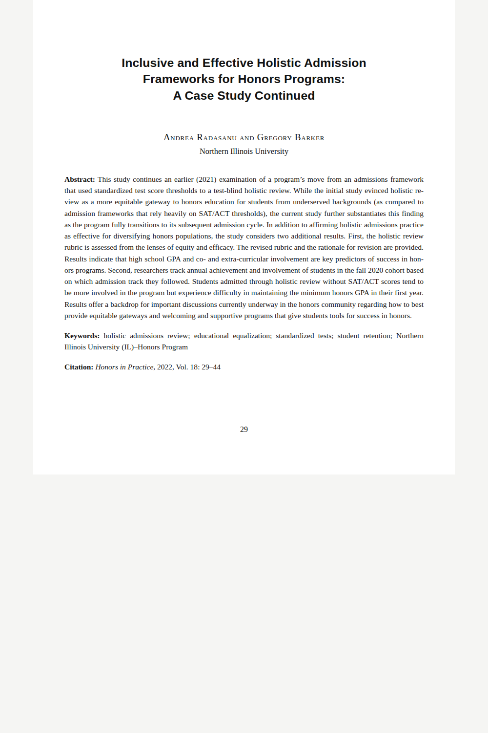Inclusive and Effective Holistic Admission
Frameworks for Honors Programs:
A Case Study Continued
Andrea Radasanu and Gregory Barker
Northern Illinois University
Abstract: This study continues an earlier (2021) examination of a program’s move from an admissions framework that used standardized test score thresholds to a test-blind holistic review. While the initial study evinced holistic review as a more equitable gateway to honors education for students from underserved backgrounds (as compared to admission frameworks that rely heavily on SAT/ACT thresholds), the current study further substantiates this finding as the program fully transitions to its subsequent admission cycle. In addition to affirming holistic admissions practice as effective for diversifying honors populations, the study considers two additional results. First, the holistic review rubric is assessed from the lenses of equity and efficacy. The revised rubric and the rationale for revision are provided. Results indicate that high school GPA and co- and extra-curricular involvement are key predictors of success in honors programs. Second, researchers track annual achievement and involvement of students in the fall 2020 cohort based on which admission track they followed. Students admitted through holistic review without SAT/ACT scores tend to be more involved in the program but experience difficulty in maintaining the minimum honors GPA in their first year. Results offer a backdrop for important discussions currently underway in the honors community regarding how to best provide equitable gateways and welcoming and supportive programs that give students tools for success in honors.
Keywords: holistic admissions review; educational equalization; standardized tests; student retention; Northern Illinois University (IL)–Honors Program
Citation: Honors in Practice, 2022, Vol. 18: 29–44
29